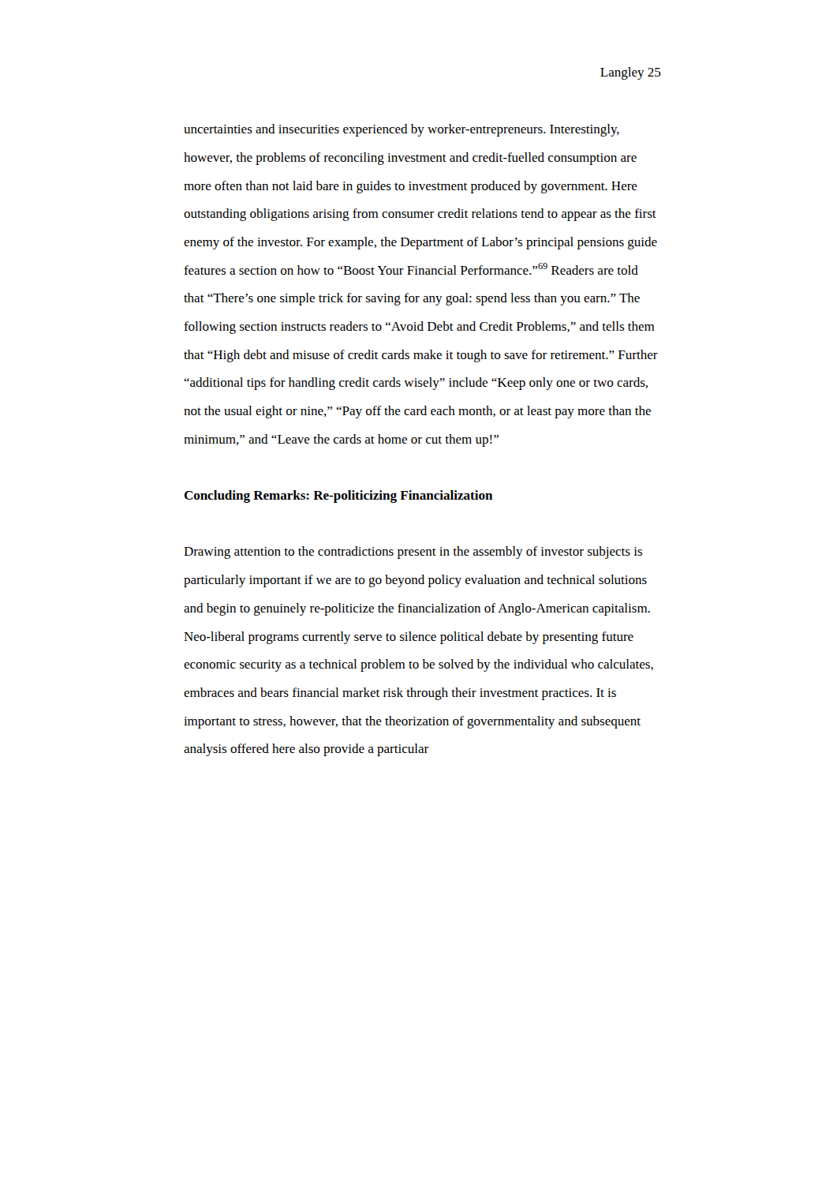Langley 25
uncertainties and insecurities experienced by worker-entrepreneurs. Interestingly, however, the problems of reconciling investment and credit-fuelled consumption are more often than not laid bare in guides to investment produced by government. Here outstanding obligations arising from consumer credit relations tend to appear as the first enemy of the investor. For example, the Department of Labor’s principal pensions guide features a section on how to “Boost Your Financial Performance.”69 Readers are told that “There’s one simple trick for saving for any goal: spend less than you earn.” The following section instructs readers to “Avoid Debt and Credit Problems,” and tells them that “High debt and misuse of credit cards make it tough to save for retirement.” Further “additional tips for handling credit cards wisely” include “Keep only one or two cards, not the usual eight or nine,” “Pay off the card each month, or at least pay more than the minimum,” and “Leave the cards at home or cut them up!”
Concluding Remarks: Re-politicizing Financialization
Drawing attention to the contradictions present in the assembly of investor subjects is particularly important if we are to go beyond policy evaluation and technical solutions and begin to genuinely re-politicize the financialization of Anglo-American capitalism. Neo-liberal programs currently serve to silence political debate by presenting future economic security as a technical problem to be solved by the individual who calculates, embraces and bears financial market risk through their investment practices. It is important to stress, however, that the theorization of governmentality and subsequent analysis offered here also provide a particular